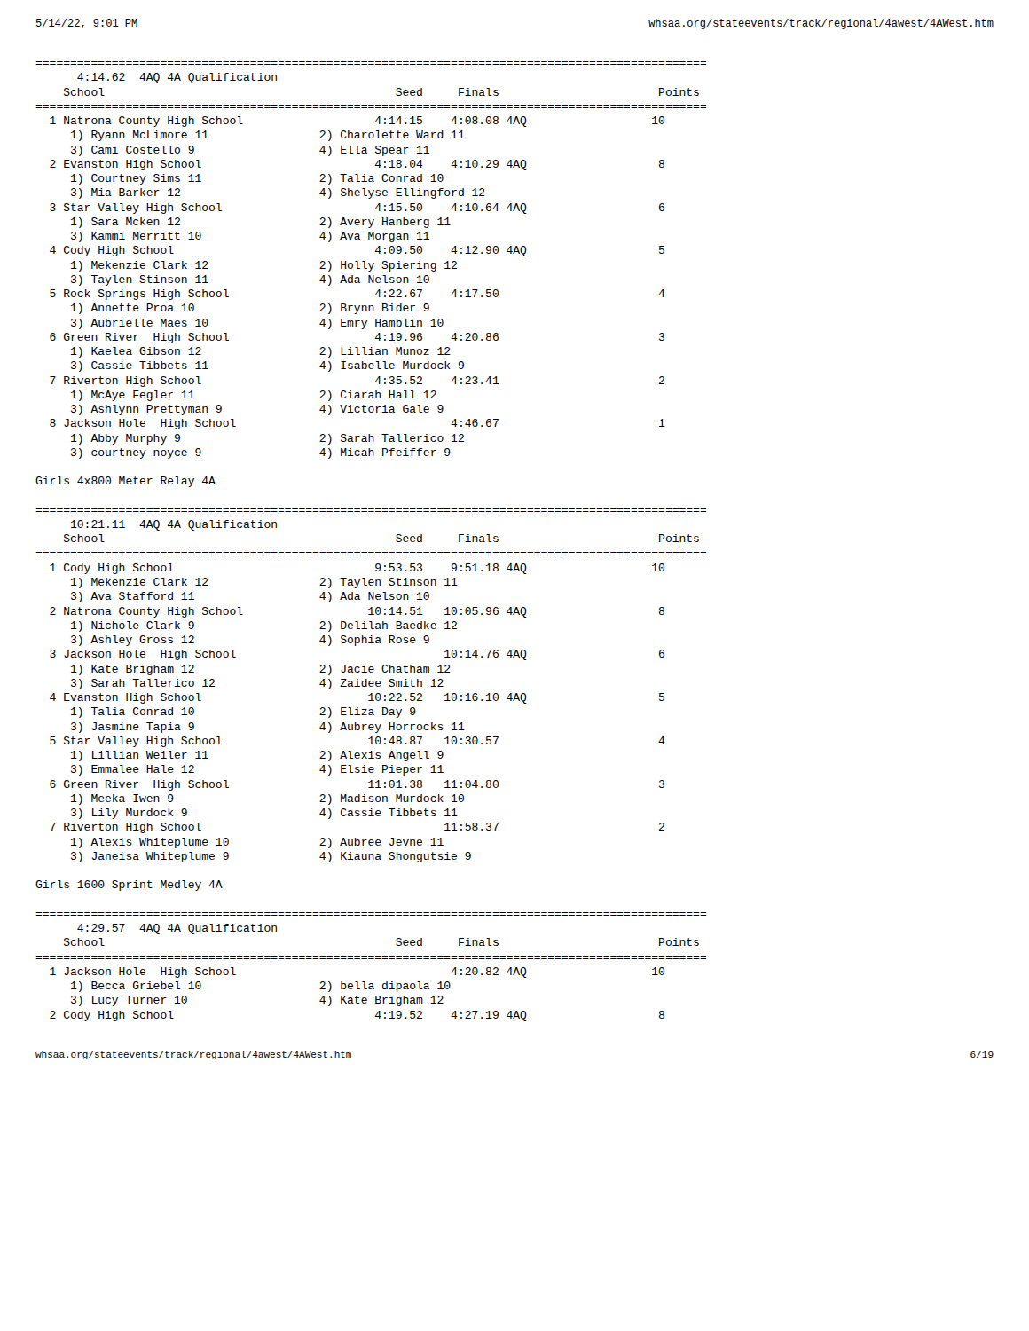5/14/22, 9:01 PM whsaa.org/stateevents/track/regional/4awest/4AWest.htm
=================================================================================================
      4:14.62  4AQ 4A Qualification
    School                                          Seed     Finals                       Points
=================================================================================================
  1 Natrona County High School                   4:14.15    4:08.08 4AQ                  10
     1) Ryann McLimore 11                2) Charolette Ward 11
     3) Cami Costello 9                  4) Ella Spear 11
  2 Evanston High School                         4:18.04    4:10.29 4AQ                   8
     1) Courtney Sims 11                 2) Talia Conrad 10
     3) Mia Barker 12                    4) Shelyse Ellingford 12
  3 Star Valley High School                      4:15.50    4:10.64 4AQ                   6
     1) Sara Mcken 12                    2) Avery Hanberg 11
     3) Kammi Merritt 10                 4) Ava Morgan 11
  4 Cody High School                             4:09.50    4:12.90 4AQ                   5
     1) Mekenzie Clark 12                2) Holly Spiering 12
     3) Taylen Stinson 11                4) Ada Nelson 10
  5 Rock Springs High School                     4:22.67    4:17.50                       4
     1) Annette Proa 10                  2) Brynn Bider 9
     3) Aubrielle Maes 10                4) Emry Hamblin 10
  6 Green River  High School                     4:19.96    4:20.86                       3
     1) Kaelea Gibson 12                 2) Lillian Munoz 12
     3) Cassie Tibbets 11                4) Isabelle Murdock 9
  7 Riverton High School                         4:35.52    4:23.41                       2
     1) McAye Fegler 11                  2) Ciarah Hall 12
     3) Ashlynn Prettyman 9              4) Victoria Gale 9
  8 Jackson Hole  High School                               4:46.67                       1
     1) Abby Murphy 9                    2) Sarah Tallerico 12
     3) courtney noyce 9                 4) Micah Pfeiffer 9

Girls 4x800 Meter Relay 4A

=================================================================================================
     10:21.11  4AQ 4A Qualification
    School                                          Seed     Finals                       Points
=================================================================================================
  1 Cody High School                             9:53.53    9:51.18 4AQ                  10
     1) Mekenzie Clark 12                2) Taylen Stinson 11
     3) Ava Stafford 11                  4) Ada Nelson 10
  2 Natrona County High School                  10:14.51   10:05.96 4AQ                   8
     1) Nichole Clark 9                  2) Delilah Baedke 12
     3) Ashley Gross 12                  4) Sophia Rose 9
  3 Jackson Hole  High School                              10:14.76 4AQ                   6
     1) Kate Brigham 12                  2) Jacie Chatham 12
     3) Sarah Tallerico 12               4) Zaidee Smith 12
  4 Evanston High School                        10:22.52   10:16.10 4AQ                   5
     1) Talia Conrad 10                  2) Eliza Day 9
     3) Jasmine Tapia 9                  4) Aubrey Horrocks 11
  5 Star Valley High School                     10:48.87   10:30.57                       4
     1) Lillian Weiler 11                2) Alexis Angell 9
     3) Emmalee Hale 12                  4) Elsie Pieper 11
  6 Green River  High School                    11:01.38   11:04.80                       3
     1) Meeka Iwen 9                     2) Madison Murdock 10
     3) Lily Murdock 9                   4) Cassie Tibbets 11
  7 Riverton High School                                   11:58.37                       2
     1) Alexis Whiteplume 10             2) Aubree Jevne 11
     3) Janeisa Whiteplume 9             4) Kiauna Shongutsie 9

Girls 1600 Sprint Medley 4A

=================================================================================================
      4:29.57  4AQ 4A Qualification
    School                                          Seed     Finals                       Points
=================================================================================================
  1 Jackson Hole  High School                               4:20.82 4AQ                  10
     1) Becca Griebel 10                 2) bella dipaola 10
     3) Lucy Turner 10                   4) Kate Brigham 12
  2 Cody High School                             4:19.52    4:27.19 4AQ                   8
whsaa.org/stateevents/track/regional/4awest/4AWest.htm 6/19